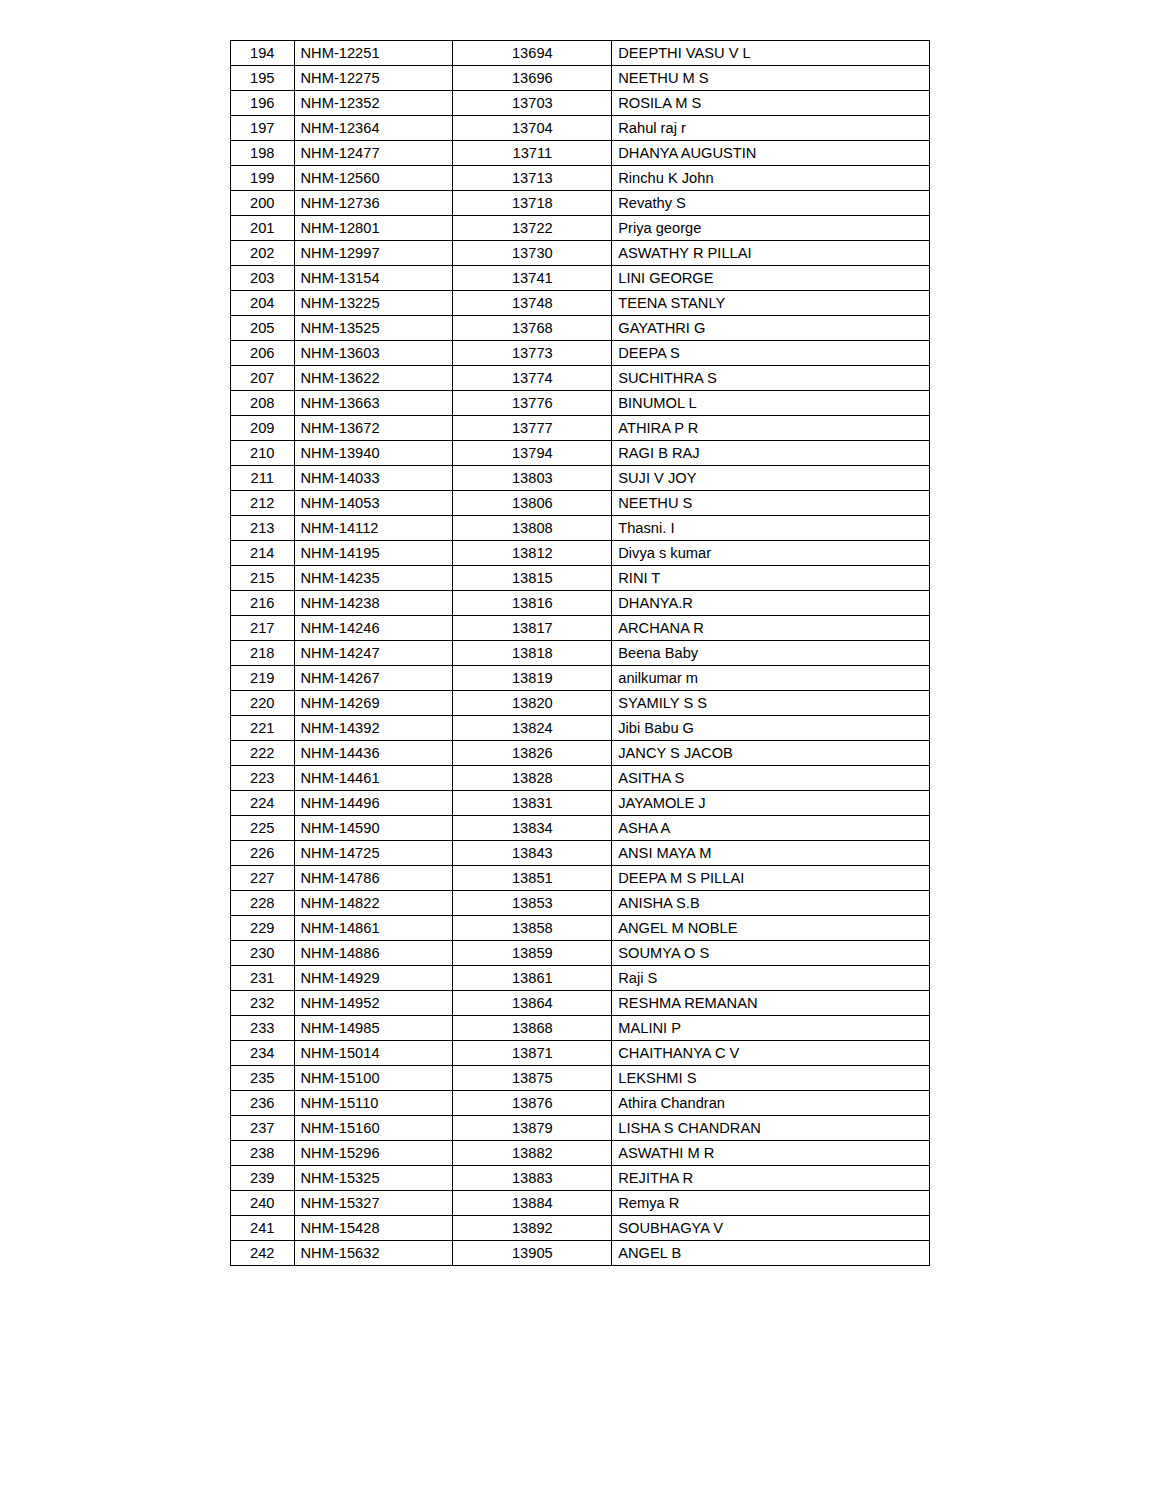| 194 | NHM-12251 | 13694 | DEEPTHI VASU V L |
| 195 | NHM-12275 | 13696 | NEETHU M S |
| 196 | NHM-12352 | 13703 | ROSILA M S |
| 197 | NHM-12364 | 13704 | Rahul raj r |
| 198 | NHM-12477 | 13711 | DHANYA AUGUSTIN |
| 199 | NHM-12560 | 13713 | Rinchu K John |
| 200 | NHM-12736 | 13718 | Revathy S |
| 201 | NHM-12801 | 13722 | Priya george |
| 202 | NHM-12997 | 13730 | ASWATHY R PILLAI |
| 203 | NHM-13154 | 13741 | LINI GEORGE |
| 204 | NHM-13225 | 13748 | TEENA STANLY |
| 205 | NHM-13525 | 13768 | GAYATHRI G |
| 206 | NHM-13603 | 13773 | DEEPA S |
| 207 | NHM-13622 | 13774 | SUCHITHRA S |
| 208 | NHM-13663 | 13776 | BINUMOL L |
| 209 | NHM-13672 | 13777 | ATHIRA P R |
| 210 | NHM-13940 | 13794 | RAGI B RAJ |
| 211 | NHM-14033 | 13803 | SUJI V JOY |
| 212 | NHM-14053 | 13806 | NEETHU S |
| 213 | NHM-14112 | 13808 | Thasni. I |
| 214 | NHM-14195 | 13812 | Divya s kumar |
| 215 | NHM-14235 | 13815 | RINI T |
| 216 | NHM-14238 | 13816 | DHANYA.R |
| 217 | NHM-14246 | 13817 | ARCHANA R |
| 218 | NHM-14247 | 13818 | Beena Baby |
| 219 | NHM-14267 | 13819 | anilkumar m |
| 220 | NHM-14269 | 13820 | SYAMILY S S |
| 221 | NHM-14392 | 13824 | Jibi Babu G |
| 222 | NHM-14436 | 13826 | JANCY S JACOB |
| 223 | NHM-14461 | 13828 | ASITHA S |
| 224 | NHM-14496 | 13831 | JAYAMOLE J |
| 225 | NHM-14590 | 13834 | ASHA A |
| 226 | NHM-14725 | 13843 | ANSI MAYA M |
| 227 | NHM-14786 | 13851 | DEEPA M S PILLAI |
| 228 | NHM-14822 | 13853 | ANISHA S.B |
| 229 | NHM-14861 | 13858 | ANGEL M NOBLE |
| 230 | NHM-14886 | 13859 | SOUMYA O S |
| 231 | NHM-14929 | 13861 | Raji S |
| 232 | NHM-14952 | 13864 | RESHMA REMANAN |
| 233 | NHM-14985 | 13868 | MALINI P |
| 234 | NHM-15014 | 13871 | CHAITHANYA C V |
| 235 | NHM-15100 | 13875 | LEKSHMI S |
| 236 | NHM-15110 | 13876 | Athira Chandran |
| 237 | NHM-15160 | 13879 | LISHA S CHANDRAN |
| 238 | NHM-15296 | 13882 | ASWATHI M R |
| 239 | NHM-15325 | 13883 | REJITHA R |
| 240 | NHM-15327 | 13884 | Remya R |
| 241 | NHM-15428 | 13892 | SOUBHAGYA V |
| 242 | NHM-15632 | 13905 | ANGEL B |